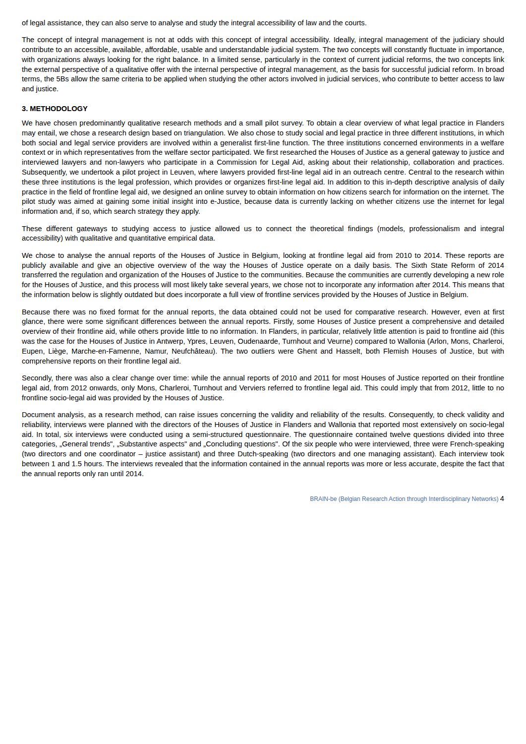of legal assistance, they can also serve to analyse and study the integral accessibility of law and the courts.
The concept of integral management is not at odds with this concept of integral accessibility. Ideally, integral management of the judiciary should contribute to an accessible, available, affordable, usable and understandable judicial system. The two concepts will constantly fluctuate in importance, with organizations always looking for the right balance. In a limited sense, particularly in the context of current judicial reforms, the two concepts link the external perspective of a qualitative offer with the internal perspective of integral management, as the basis for successful judicial reform. In broad terms, the 5Bs allow the same criteria to be applied when studying the other actors involved in judicial services, who contribute to better access to law and justice.
3. METHODOLOGY
We have chosen predominantly qualitative research methods and a small pilot survey. To obtain a clear overview of what legal practice in Flanders may entail, we chose a research design based on triangulation. We also chose to study social and legal practice in three different institutions, in which both social and legal service providers are involved within a generalist first-line function. The three institutions concerned environments in a welfare context or in which representatives from the welfare sector participated. We first researched the Houses of Justice as a general gateway to justice and interviewed lawyers and non-lawyers who participate in a Commission for Legal Aid, asking about their relationship, collaboration and practices. Subsequently, we undertook a pilot project in Leuven, where lawyers provided first-line legal aid in an outreach centre. Central to the research within these three institutions is the legal profession, which provides or organizes first-line legal aid. In addition to this in-depth descriptive analysis of daily practice in the field of frontline legal aid, we designed an online survey to obtain information on how citizens search for information on the internet. The pilot study was aimed at gaining some initial insight into e-Justice, because data is currently lacking on whether citizens use the internet for legal information and, if so, which search strategy they apply.
These different gateways to studying access to justice allowed us to connect the theoretical findings (models, professionalism and integral accessibility) with qualitative and quantitative empirical data.
We chose to analyse the annual reports of the Houses of Justice in Belgium, looking at frontline legal aid from 2010 to 2014. These reports are publicly available and give an objective overview of the way the Houses of Justice operate on a daily basis. The Sixth State Reform of 2014 transferred the regulation and organization of the Houses of Justice to the communities. Because the communities are currently developing a new role for the Houses of Justice, and this process will most likely take several years, we chose not to incorporate any information after 2014. This means that the information below is slightly outdated but does incorporate a full view of frontline services provided by the Houses of Justice in Belgium.
Because there was no fixed format for the annual reports, the data obtained could not be used for comparative research. However, even at first glance, there were some significant differences between the annual reports. Firstly, some Houses of Justice present a comprehensive and detailed overview of their frontline aid, while others provide little to no information. In Flanders, in particular, relatively little attention is paid to frontline aid (this was the case for the Houses of Justice in Antwerp, Ypres, Leuven, Oudenaarde, Turnhout and Veurne) compared to Wallonia (Arlon, Mons, Charleroi, Eupen, Liège, Marche-en-Famenne, Namur, Neufchâteau). The two outliers were Ghent and Hasselt, both Flemish Houses of Justice, but with comprehensive reports on their frontline legal aid.
Secondly, there was also a clear change over time: while the annual reports of 2010 and 2011 for most Houses of Justice reported on their frontline legal aid, from 2012 onwards, only Mons, Charleroi, Turnhout and Verviers referred to frontline legal aid. This could imply that from 2012, little to no frontline socio-legal aid was provided by the Houses of Justice.
Document analysis, as a research method, can raise issues concerning the validity and reliability of the results. Consequently, to check validity and reliability, interviews were planned with the directors of the Houses of Justice in Flanders and Wallonia that reported most extensively on socio-legal aid. In total, six interviews were conducted using a semi-structured questionnaire. The questionnaire contained twelve questions divided into three categories, „General trends", „Substantive aspects" and „Concluding questions". Of the six people who were interviewed, three were French-speaking (two directors and one coordinator – justice assistant) and three Dutch-speaking (two directors and one managing assistant). Each interview took between 1 and 1.5 hours. The interviews revealed that the information contained in the annual reports was more or less accurate, despite the fact that the annual reports only ran until 2014.
BRAIN-be (Belgian Research Action through Interdisciplinary Networks) 4